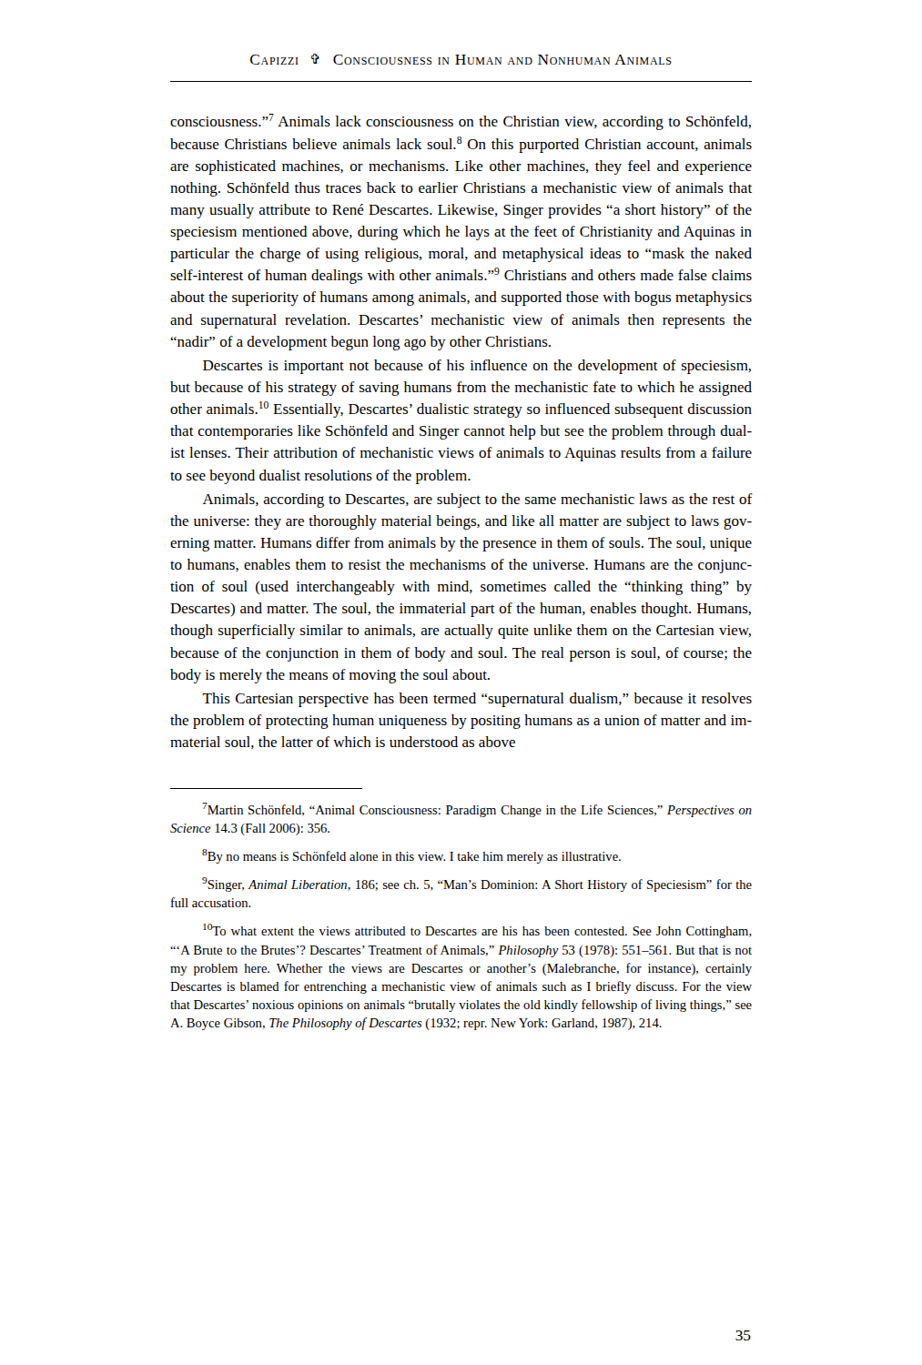Capizzi ✞ Consciousness in Human and Nonhuman Animals
consciousness.”7 Animals lack consciousness on the Christian view, according to Schönfeld, because Christians believe animals lack soul.8 On this purported Christian account, animals are sophisticated machines, or mechanisms. Like other machines, they feel and experience nothing. Schönfeld thus traces back to earlier Christians a mechanistic view of animals that many usually attribute to René Descartes. Likewise, Singer provides “a short history” of the speciesism mentioned above, during which he lays at the feet of Christianity and Aquinas in particular the charge of using religious, moral, and metaphysical ideas to “mask the naked self-interest of human dealings with other animals.”9 Christians and others made false claims about the superiority of humans among animals, and supported those with bogus metaphysics and supernatural revelation. Descartes’ mechanistic view of animals then represents the “nadir” of a development begun long ago by other Christians.
Descartes is important not because of his influence on the development of speciesism, but because of his strategy of saving humans from the mechanistic fate to which he assigned other animals.10 Essentially, Descartes’ dualistic strategy so influenced subsequent discussion that contemporaries like Schönfeld and Singer cannot help but see the problem through dualist lenses. Their attribution of mechanistic views of animals to Aquinas results from a failure to see beyond dualist resolutions of the problem.
Animals, according to Descartes, are subject to the same mechanistic laws as the rest of the universe: they are thoroughly material beings, and like all matter are subject to laws governing matter. Humans differ from animals by the presence in them of souls. The soul, unique to humans, enables them to resist the mechanisms of the universe. Humans are the conjunction of soul (used interchangeably with mind, sometimes called the “thinking thing” by Descartes) and matter. The soul, the immaterial part of the human, enables thought. Humans, though superficially similar to animals, are actually quite unlike them on the Cartesian view, because of the conjunction in them of body and soul. The real person is soul, of course; the body is merely the means of moving the soul about.
This Cartesian perspective has been termed “supernatural dualism,” because it resolves the problem of protecting human uniqueness by positing humans as a union of matter and immaterial soul, the latter of which is understood as above
7Martin Schönfeld, “Animal Consciousness: Paradigm Change in the Life Sciences,” Perspectives on Science 14.3 (Fall 2006): 356.
8By no means is Schönfeld alone in this view. I take him merely as illustrative.
9Singer, Animal Liberation, 186; see ch. 5, “Man’s Dominion: A Short History of Speciesism” for the full accusation.
10To what extent the views attributed to Descartes are his has been contested. See John Cottingham, “‘A Brute to the Brutes’? Descartes’ Treatment of Animals,” Philosophy 53 (1978): 551–561. But that is not my problem here. Whether the views are Descartes or another’s (Malebranche, for instance), certainly Descartes is blamed for entrenching a mechanistic view of animals such as I briefly discuss. For the view that Descartes’ noxious opinions on animals “brutally violates the old kindly fellowship of living things,” see A. Boyce Gibson, The Philosophy of Descartes (1932; repr. New York: Garland, 1987), 214.
35